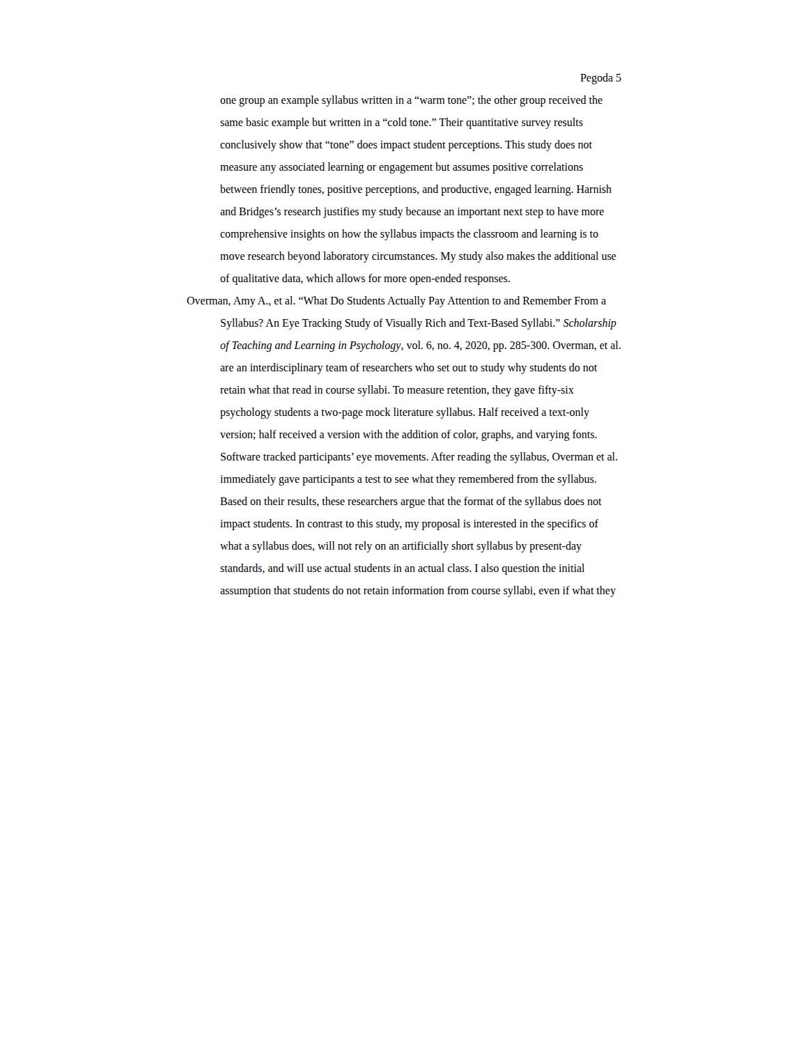Pegoda 5
one group an example syllabus written in a “warm tone”; the other group received the same basic example but written in a “cold tone.” Their quantitative survey results conclusively show that “tone” does impact student perceptions. This study does not measure any associated learning or engagement but assumes positive correlations between friendly tones, positive perceptions, and productive, engaged learning. Harnish and Bridges’s research justifies my study because an important next step to have more comprehensive insights on how the syllabus impacts the classroom and learning is to move research beyond laboratory circumstances. My study also makes the additional use of qualitative data, which allows for more open-ended responses.
Overman, Amy A., et al. “What Do Students Actually Pay Attention to and Remember From a Syllabus? An Eye Tracking Study of Visually Rich and Text-Based Syllabi.” Scholarship of Teaching and Learning in Psychology, vol. 6, no. 4, 2020, pp. 285-300. Overman, et al. are an interdisciplinary team of researchers who set out to study why students do not retain what that read in course syllabi. To measure retention, they gave fifty-six psychology students a two-page mock literature syllabus. Half received a text-only version; half received a version with the addition of color, graphs, and varying fonts. Software tracked participants’ eye movements. After reading the syllabus, Overman et al. immediately gave participants a test to see what they remembered from the syllabus. Based on their results, these researchers argue that the format of the syllabus does not impact students. In contrast to this study, my proposal is interested in the specifics of what a syllabus does, will not rely on an artificially short syllabus by present-day standards, and will use actual students in an actual class. I also question the initial assumption that students do not retain information from course syllabi, even if what they